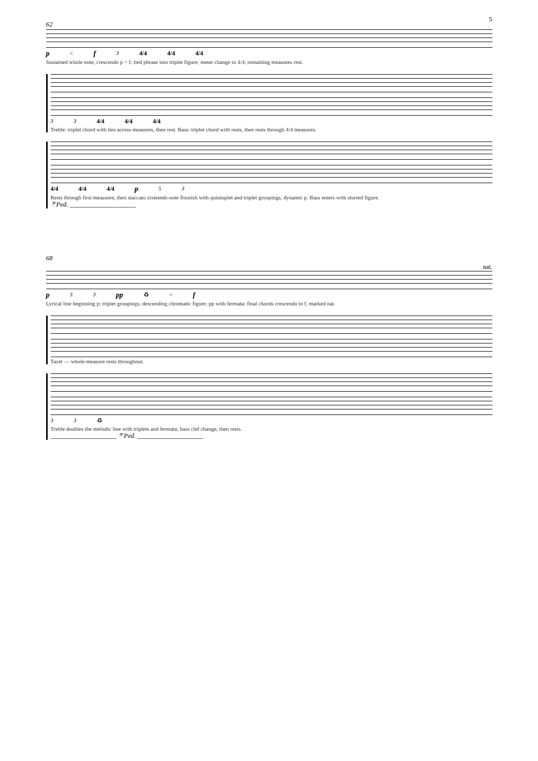5
62
p < f 3 4/4 4/4 4/4
Sustained whole note, crescendo p < f; tied phrase into triplet figure; meter change to 4/4; remaining measures rest.
3 3 4/4 4/4 4/4
Treble: triplet chord with ties across measures, then rest. Bass: triplet chord with rests, then rests through 4/4 measures.
4/4 4/4 4/4 p 5 3
Rests through first measures; then staccato sixteenth-note flourish with quintuplet and triplet groupings, dynamic p. Bass enters with slurred figure.
𝄢 Ped. ____________________
68
nat.
p 3 3 pp ♻ < f
Lyrical line beginning p; triplet groupings; descending chromatic figure; pp with fermata; final chords crescendo to f, marked nat.
Tacet — whole-measure rests throughout.
3 3 ♻
Treble doubles the melodic line with triplets and fermata; bass clef change, then rests.
____________________ 𝄢 Ped. ____________________